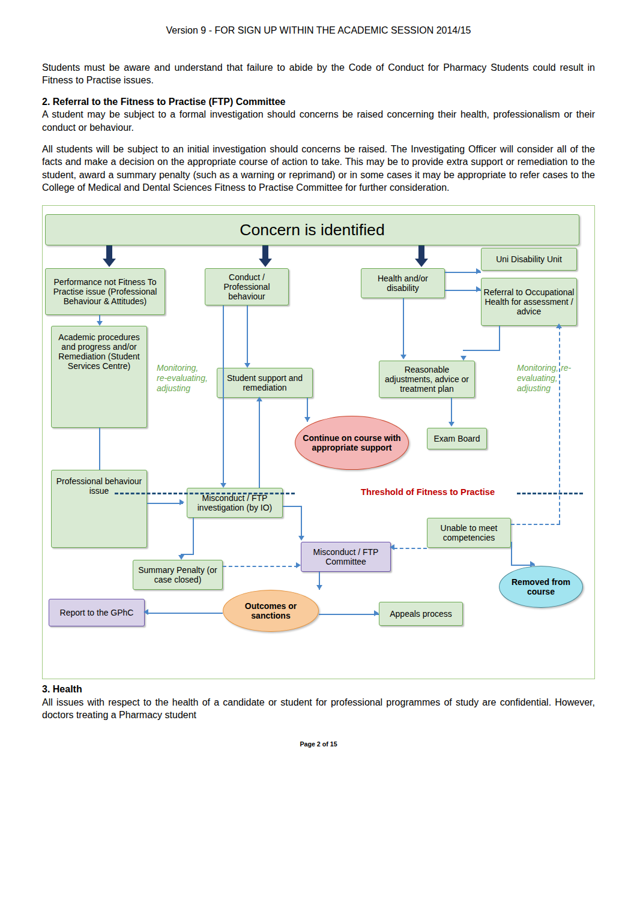Version 9 - FOR SIGN UP WITHIN THE ACADEMIC SESSION 2014/15
Students must be aware and understand that failure to abide by the Code of Conduct for Pharmacy Students could result in Fitness to Practise issues.
2. Referral to the Fitness to Practise (FTP) Committee
A student may be subject to a formal investigation should concerns be raised concerning their health, professionalism or their conduct or behaviour.
All students will be subject to an initial investigation should concerns be raised. The Investigating Officer will consider all of the facts and make a decision on the appropriate course of action to take. This may be to provide extra support or remediation to the student, award a summary penalty (such as a warning or reprimand) or in some cases it may be appropriate to refer cases to the College of Medical and Dental Sciences Fitness to Practise Committee for further consideration.
Concern is identified
Uni Disability Unit
Performance not Fitness To Practise issue (Professional Behaviour & Attitudes)
Conduct / Professional behaviour
Health and/or disability
Referral to Occupational Health for assessment / advice
Academic procedures and progress and/or Remediation (Student Services Centre)
Student support and remediation
Reasonable adjustments, advice or treatment plan
Monitoring, re-evaluating, adjusting
Monitoring, re-evaluating, adjusting
Continue on course with appropriate support
Exam Board
Professional behaviour issue
Misconduct / FTP investigation (by IO)
Threshold of Fitness to Practise
Unable to meet competencies
Misconduct / FTP Committee
Summary Penalty (or case closed)
Removed from course
Outcomes or sanctions
Report to the GPhC
Appeals process
3. Health
All issues with respect to the health of a candidate or student for professional programmes of study are confidential. However, doctors treating a Pharmacy student
Page 2 of 15